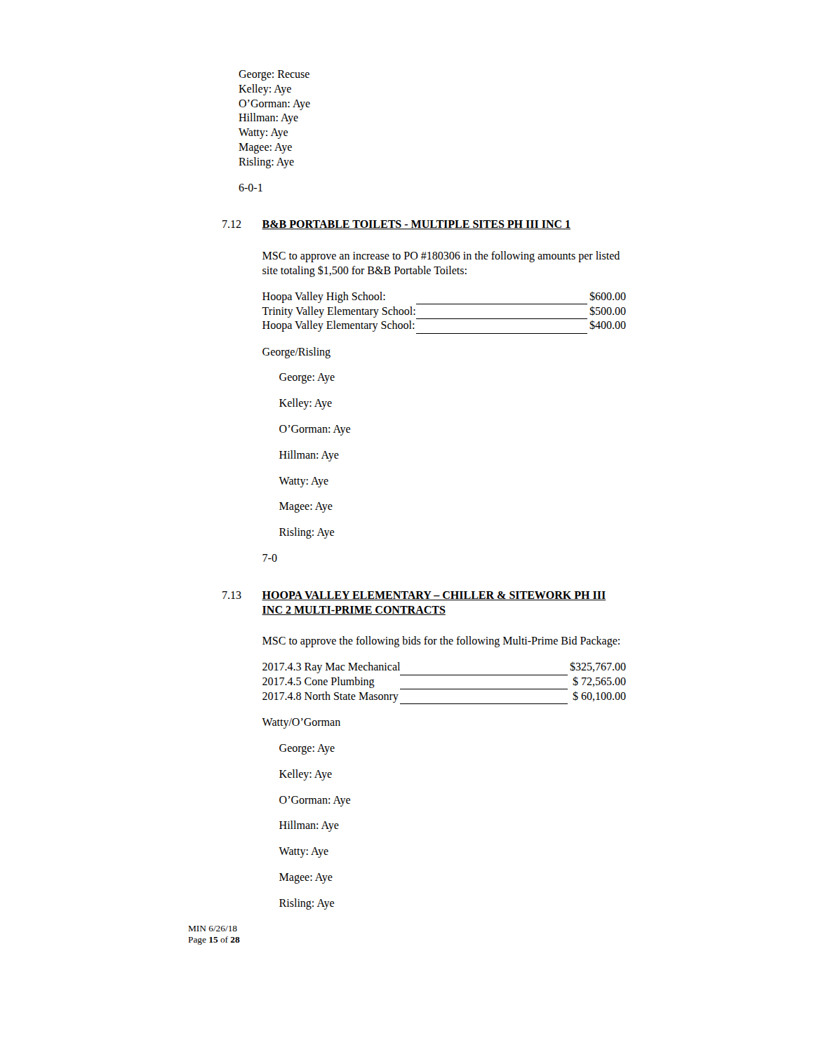George: Recuse
Kelley: Aye
O’Gorman: Aye
Hillman: Aye
Watty: Aye
Magee: Aye
Risling: Aye
6-0-1
7.12 B&B Portable Toilets - Multiple Sites PH III INC 1
MSC to approve an increase to PO #180306 in the following amounts per listed site totaling $1,500 for B&B Portable Toilets:
| Hoopa Valley High School: | | $600.00 |
| Trinity Valley Elementary School: | | $500.00 |
| Hoopa Valley Elementary School: | | $400.00 |
George/Risling
George: Aye
Kelley: Aye
O’Gorman: Aye
Hillman: Aye
Watty: Aye
Magee: Aye
Risling: Aye
7-0
7.13 Hoopa Valley Elementary – Chiller & Sitework PH III INC 2 Multi-Prime Contracts
MSC to approve the following bids for the following Multi-Prime Bid Package:
| 2017.4.3 Ray Mac Mechanical | | $325,767.00 |
| 2017.4.5 Cone Plumbing | | $ 72,565.00 |
| 2017.4.8 North State Masonry | | $ 60,100.00 |
Watty/O’Gorman
George: Aye
Kelley: Aye
O’Gorman: Aye
Hillman: Aye
Watty: Aye
Magee: Aye
Risling: Aye
MIN 6/26/18
Page 15 of 28